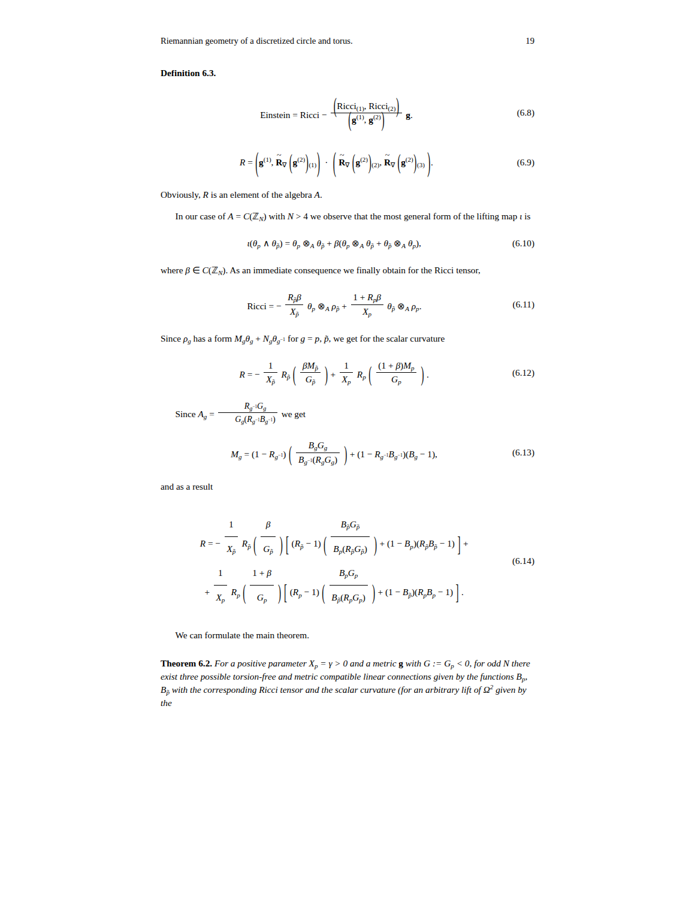Riemannian geometry of a discretized circle and torus. 19
Definition 6.3.
Einstein = Ricci − (Ricci(1), Ricci(2)) (g(1), g(2)) g.
(6.8)
R = (g(1), ~R∇ (g(2))(1)) · ( ~R∇ (g(2))(2), ~R∇ (g(2))(3) ).
(6.9)
Obviously, R is an element of the algebra A.
In our case of A = C(ℤN) with N > 4 we observe that the most general form of the lifting map ι is
ι(θp ∧ θp̃) = θp ⊗A θp̃ + β(θp ⊗A θp̃ + θp̃ ⊗A θp),
(6.10)
where β ∈ C(ℤN). As an immediate consequence we finally obtain for the Ricci tensor,
Ricci = − Rp̃β Xp̃ θp ⊗A ρp̃ + 1 + Rpβ Xp θp̃ ⊗A ρp.
(6.11)
Since ρg has a form Mgθg + Ngθg−1 for g = p, p̃, we get for the scalar curvature
R = − 1 Xp̃ Rp̃ ( βMp̃Gp̃ ) + 1 Xp Rp ( (1 + β)Mp Gp ) .
(6.12)
Since Ag = Rg−1Gg Gg(Rg−1Bg−1) we get
Mg = (1 − Rg−1) ( BgGg Bg−1(RgGg) ) + (1 − Rg−1Bg−1)(Bg − 1),
(6.13)
and as a result
R = − 1 Xp̃ Rp̃ ( βGp̃ ) [ (Rp̃ − 1) ( Bp̃Gp̃ Bp(Rp̃Gp̃) ) + (1 − Bp)(Rp̃Bp̃ − 1) ] +
+ 1 Xp Rp ( 1 + β Gp ) [ (Rp − 1) ( BpGp Bp̃(RpGp) ) + (1 − Bp̃)(RpBp − 1) ] .
(6.14)
We can formulate the main theorem.
Theorem 6.2. For a positive parameter Xp = γ > 0 and a metric g with G := Gp < 0, for odd N there exist three possible torsion-free and metric compatible linear connections given by the functions Bp, Bp̃ with the corresponding Ricci tensor and the scalar curvature (for an arbitrary lift of Ω2 given by the